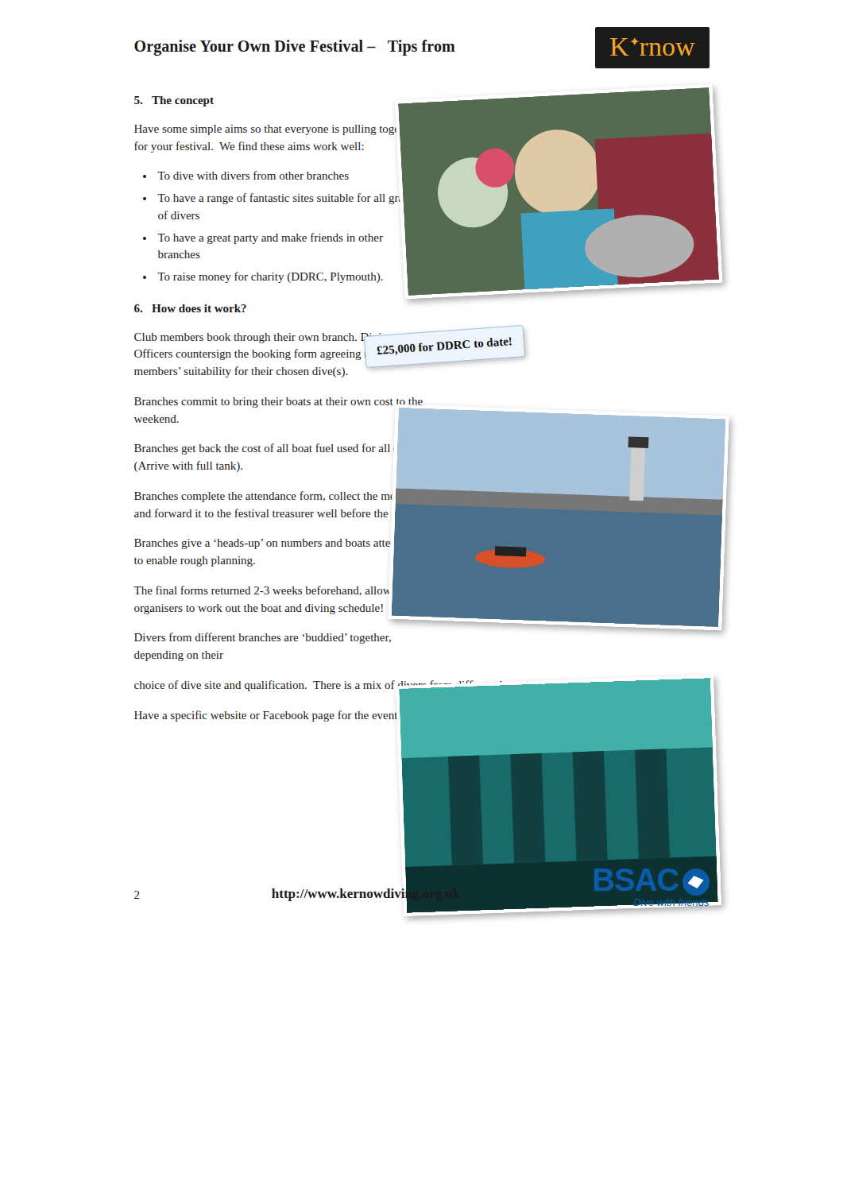Organise Your Own Dive Festival – Tips from
K✦rnow
£25,000 for DDRC to date!
5. The concept
Have some simple aims so that everyone is pulling together for your festival. We find these aims work well:
To dive with divers from other branches
To have a range of fantastic sites suitable for all grades of divers
To have a great party and make friends in other branches
To raise money for charity (DDRC, Plymouth).
6. How does it work?
Club members book through their own branch. Diving Officers countersign the booking form agreeing the members’ suitability for their chosen dive(s).
Branches commit to bring their boats at their own cost to the weekend.
Branches get back the cost of all boat fuel used for all diving. (Arrive with full tank).
Branches complete the attendance form, collect the money and forward it to the festival treasurer well before the event.
Branches give a ‘heads-up’ on numbers and boats attending to enable rough planning.
The final forms returned 2-3 weeks beforehand, allowing organisers to work out the boat and diving schedule!
Divers from different branches are ‘buddied’ together, depending on their
choice of dive site and qualification. There is a mix of divers from different branches on the boats.
Have a specific website or Facebook page for the event to aid communication with branches.
2
http://www.kernowdiving.org.uk
BSAC Dive with friends